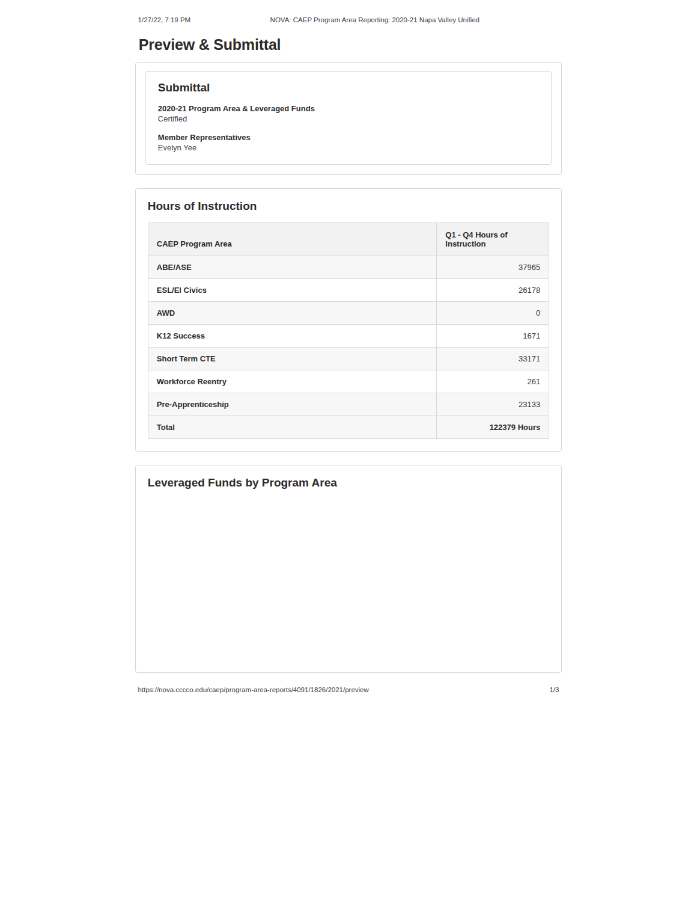1/27/22, 7:19 PM NOVA: CAEP Program Area Reporting: 2020-21 Napa Valley Unified
Preview & Submittal
Submittal
2020-21 Program Area & Leveraged Funds
Certified
Member Representatives
Evelyn Yee
Hours of Instruction
| CAEP Program Area | Q1 - Q4 Hours of Instruction |
| --- | --- |
| ABE/ASE | 37965 |
| ESL/El Civics | 26178 |
| AWD | 0 |
| K12 Success | 1671 |
| Short Term CTE | 33171 |
| Workforce Reentry | 261 |
| Pre-Apprenticeship | 23133 |
| Total | 122379 Hours |
Leveraged Funds by Program Area
https://nova.cccco.edu/caep/program-area-reports/4091/1826/2021/preview 1/3